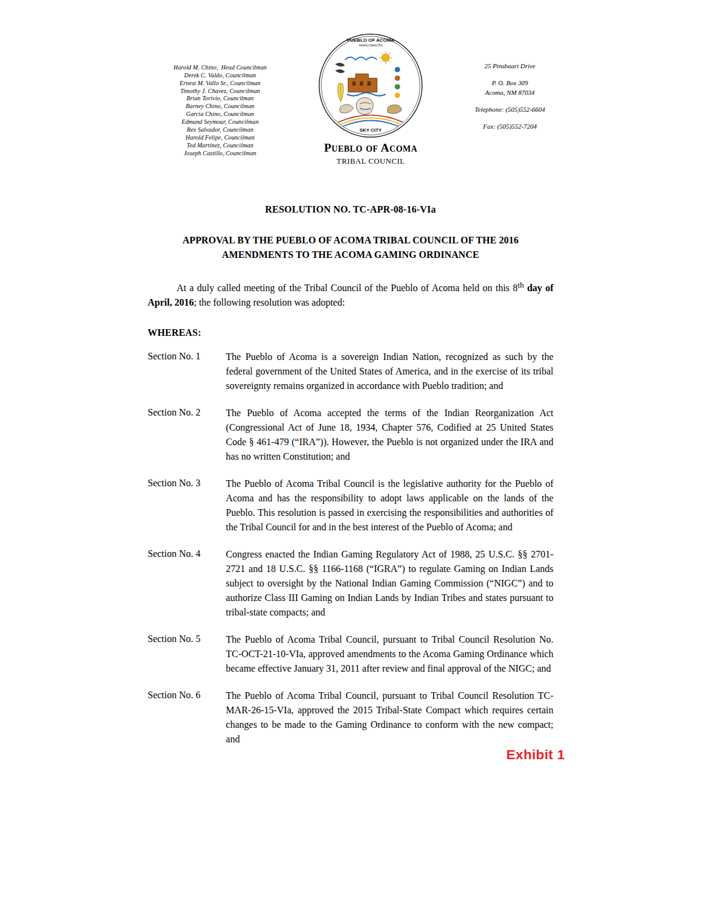Harold M. Chino, Head Councilman
Derek C. Valdo, Councilman
Ernest M. Vallo Sr., Councilman
Timothy J. Chavez, Councilman
Brian Torivio, Councilman
Barney Chino, Councilman
Garcia Chino, Councilman
Edmund Seymour, Councilman
Rex Salvador, Councilman
Harold Felipe, Councilman
Ted Martinez, Councilman
Joseph Castillo, Councilman
PUEBLO OF ACOMA HAAKU HAKUTIA SKY CITY
Pueblo of Acoma
TRIBAL COUNCIL
25 Pinsbaari Drive
P. O. Box 309
Acoma, NM 87034
Telephone: (505)552-6604
Fax: (505)552-7204
RESOLUTION NO. TC-APR-08-16-VIa
APPROVAL BY THE PUEBLO OF ACOMA TRIBAL COUNCIL OF THE 2016
AMENDMENTS TO THE ACOMA GAMING ORDINANCE
At a duly called meeting of the Tribal Council of the Pueblo of Acoma held on this 8th day of April, 2016; the following resolution was adopted:
WHEREAS:
| Section No. 1 | The Pueblo of Acoma is a sovereign Indian Nation, recognized as such by the federal government of the United States of America, and in the exercise of its tribal sovereignty remains organized in accordance with Pueblo tradition; and |
| Section No. 2 | The Pueblo of Acoma accepted the terms of the Indian Reorganization Act (Congressional Act of June 18, 1934, Chapter 576, Codified at 25 United States Code § 461-479 (“IRA”)). However, the Pueblo is not organized under the IRA and has no written Constitution; and |
| Section No. 3 | The Pueblo of Acoma Tribal Council is the legislative authority for the Pueblo of Acoma and has the responsibility to adopt laws applicable on the lands of the Pueblo. This resolution is passed in exercising the responsibilities and authorities of the Tribal Council for and in the best interest of the Pueblo of Acoma; and |
| Section No. 4 | Congress enacted the Indian Gaming Regulatory Act of 1988, 25 U.S.C. §§ 2701-2721 and 18 U.S.C. §§ 1166-1168 (“IGRA”) to regulate Gaming on Indian Lands subject to oversight by the National Indian Gaming Commission (“NIGC”) and to authorize Class III Gaming on Indian Lands by Indian Tribes and states pursuant to tribal-state compacts; and |
| Section No. 5 | The Pueblo of Acoma Tribal Council, pursuant to Tribal Council Resolution No. TC-OCT-21-10-VIa, approved amendments to the Acoma Gaming Ordinance which became effective January 31, 2011 after review and final approval of the NIGC; and |
| Section No. 6 | The Pueblo of Acoma Tribal Council, pursuant to Tribal Council Resolution TC-MAR-26-15-VIa, approved the 2015 Tribal-State Compact which requires certain changes to be made to the Gaming Ordinance to conform with the new compact; and |
Exhibit 1